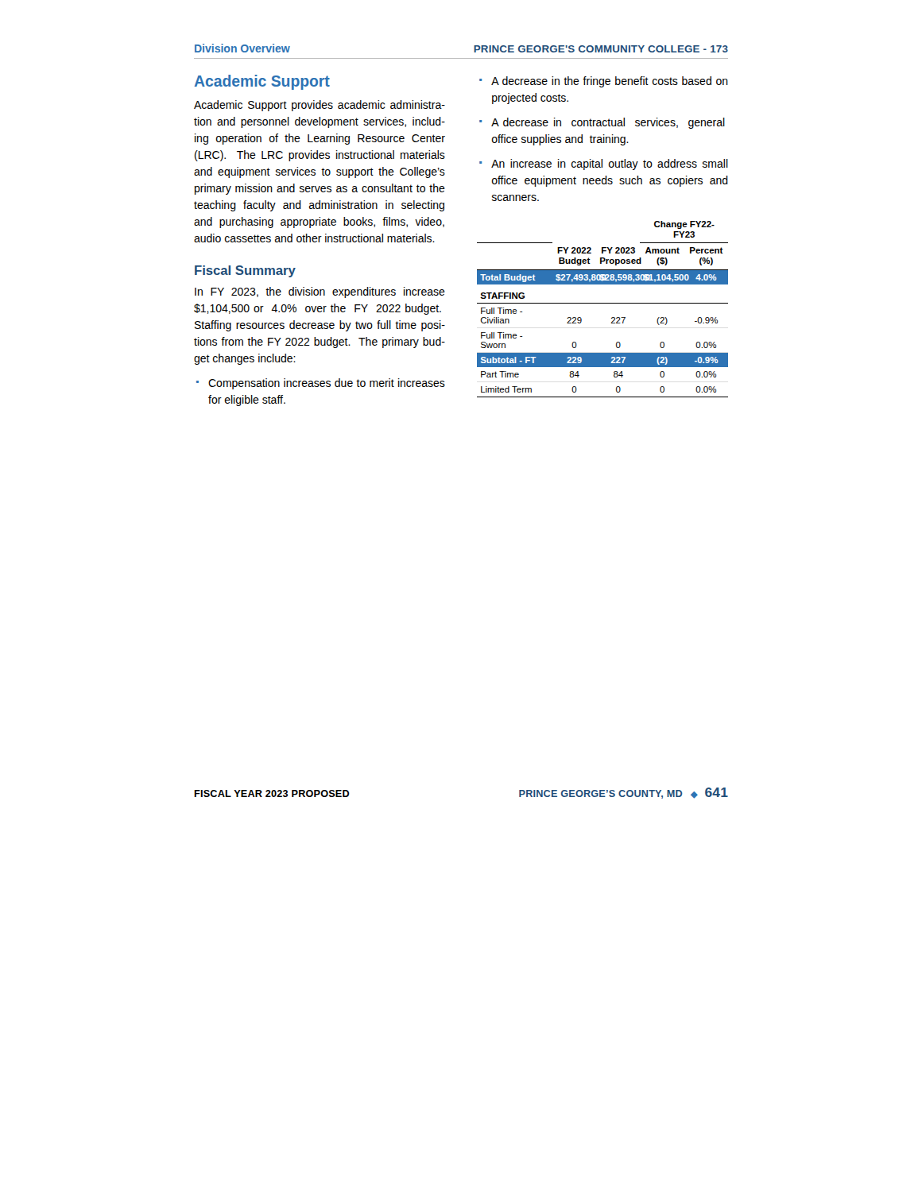Division Overview
PRINCE GEORGE'S COMMUNITY COLLEGE - 173
Academic Support
Academic Support provides academic administration and personnel development services, including operation of the Learning Resource Center (LRC). The LRC provides instructional materials and equipment services to support the College’s primary mission and serves as a consultant to the teaching faculty and administration in selecting and purchasing appropriate books, films, video, audio cassettes and other instructional materials.
Fiscal Summary
In FY 2023, the division expenditures increase $1,104,500 or 4.0% over the FY 2022 budget. Staffing resources decrease by two full time positions from the FY 2022 budget. The primary budget changes include:
Compensation increases due to merit increases for eligible staff.
A decrease in the fringe benefit costs based on projected costs.
A decrease in contractual services, general office supplies and training.
An increase in capital outlay to address small office equipment needs such as copiers and scanners.
| | FY 2022 Budget | FY 2023 Proposed | Change FY22-FY23 |
| --- | --- | --- | --- |
| | Amount ($) | Percent (%) |
| Total Budget | $27,493,800 | $28,598,300 | $1,104,500 | 4.0% |
| STAFFING |
| Full Time - Civilian | 229 | 227 | (2) | -0.9% |
| Full Time - Sworn | 0 | 0 | 0 | 0.0% |
| Subtotal - FT | 229 | 227 | (2) | -0.9% |
| Part Time | 84 | 84 | 0 | 0.0% |
| Limited Term | 0 | 0 | 0 | 0.0% |
FISCAL YEAR 2023 PROPOSED
PRINCE GEORGE’S COUNTY, MD ◆ 641